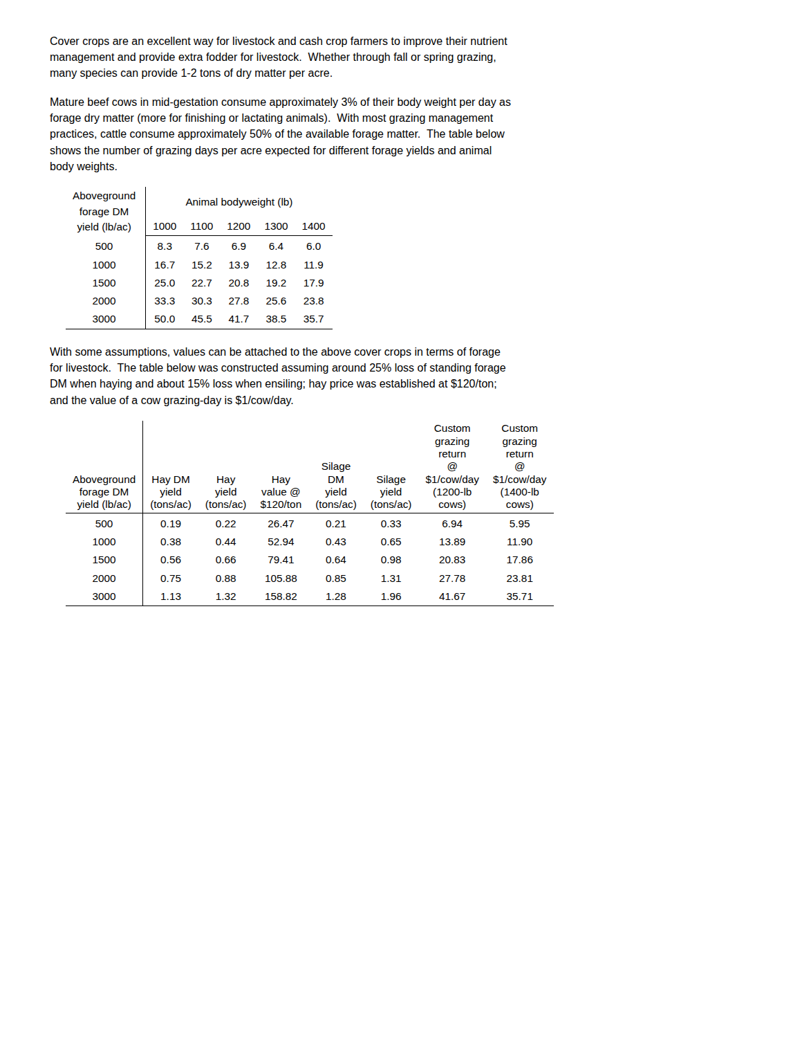Cover crops are an excellent way for livestock and cash crop farmers to improve their nutrient management and provide extra fodder for livestock. Whether through fall or spring grazing, many species can provide 1-2 tons of dry matter per acre.
Mature beef cows in mid-gestation consume approximately 3% of their body weight per day as forage dry matter (more for finishing or lactating animals). With most grazing management practices, cattle consume approximately 50% of the available forage matter. The table below shows the number of grazing days per acre expected for different forage yields and animal body weights.
| Aboveground forage DM yield (lb/ac) | Animal bodyweight (lb) |
| --- | --- |
| 1000 | 1100 | 1200 | 1300 | 1400 |
| 500 | 8.3 | 7.6 | 6.9 | 6.4 | 6.0 |
| 1000 | 16.7 | 15.2 | 13.9 | 12.8 | 11.9 |
| 1500 | 25.0 | 22.7 | 20.8 | 19.2 | 17.9 |
| 2000 | 33.3 | 30.3 | 27.8 | 25.6 | 23.8 |
| 3000 | 50.0 | 45.5 | 41.7 | 38.5 | 35.7 |
With some assumptions, values can be attached to the above cover crops in terms of forage for livestock. The table below was constructed assuming around 25% loss of standing forage DM when haying and about 15% loss when ensiling; hay price was established at $120/ton; and the value of a cow grazing-day is $1/cow/day.
| Aboveground forage DM yield (lb/ac) | Hay DM yield (tons/ac) | Hay yield (tons/ac) | Hay value @ $120/ton | Silage DM yield (tons/ac) | Silage yield (tons/ac) | Custom grazing return @ $1/cow/day (1200-lb cows) | Custom grazing return @ $1/cow/day (1400-lb cows) |
| --- | --- | --- | --- | --- | --- | --- | --- |
| 500 | 0.19 | 0.22 | 26.47 | 0.21 | 0.33 | 6.94 | 5.95 |
| 1000 | 0.38 | 0.44 | 52.94 | 0.43 | 0.65 | 13.89 | 11.90 |
| 1500 | 0.56 | 0.66 | 79.41 | 0.64 | 0.98 | 20.83 | 17.86 |
| 2000 | 0.75 | 0.88 | 105.88 | 0.85 | 1.31 | 27.78 | 23.81 |
| 3000 | 1.13 | 1.32 | 158.82 | 1.28 | 1.96 | 41.67 | 35.71 |